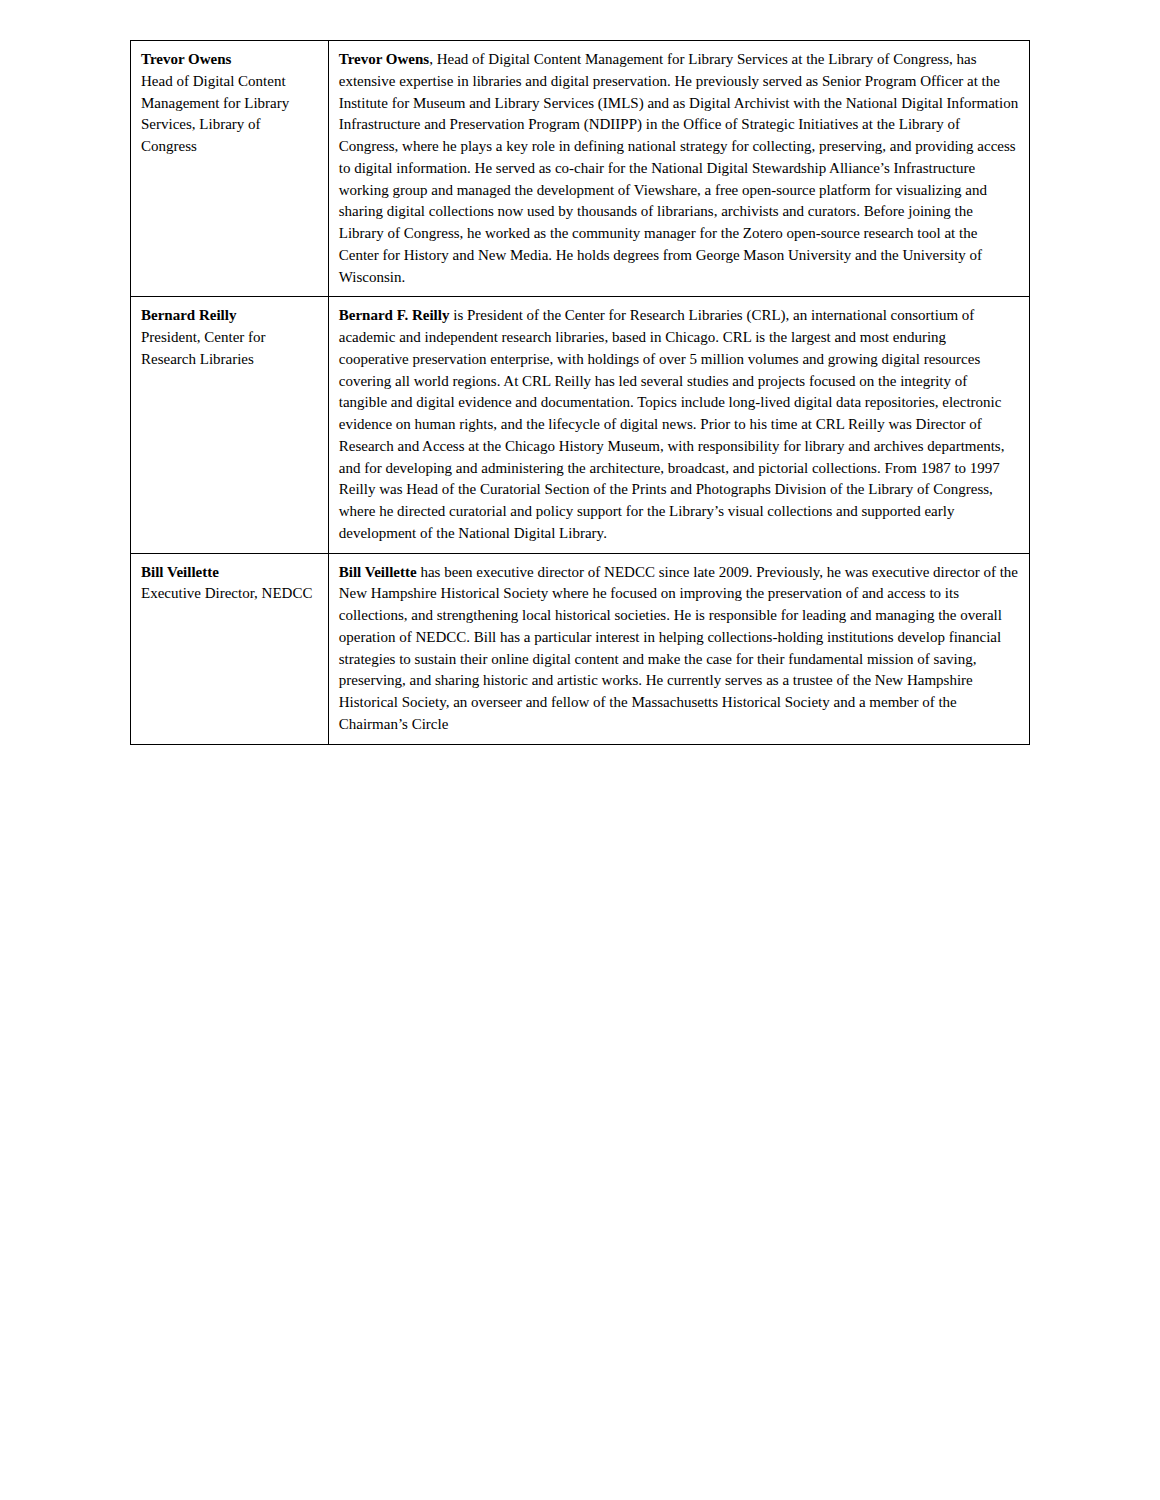| Trevor Owens Head of Digital Content Management for Library Services, Library of Congress | Trevor Owens , Head of Digital Content Management for Library Services at the Library of Congress, has extensive expertise in libraries and digital preservation. He previously served as Senior Program Officer at the Institute for Museum and Library Services (IMLS) and as Digital Archivist with the National Digital Information Infrastructure and Preservation Program (NDIIPP) in the Office of Strategic Initiatives at the Library of Congress, where he plays a key role in defining national strategy for collecting, preserving, and providing access to digital information. He served as co-chair for the National Digital Stewardship Alliance’s Infrastructure working group and managed the development of Viewshare, a free open-source platform for visualizing and sharing digital collections now used by thousands of librarians, archivists and curators. Before joining the Library of Congress, he worked as the community manager for the Zotero open-source research tool at the Center for History and New Media. He holds degrees from George Mason University and the University of Wisconsin. |
| Bernard Reilly President, Center for Research Libraries | Bernard F. Reilly is President of the Center for Research Libraries (CRL), an international consortium of academic and independent research libraries, based in Chicago. CRL is the largest and most enduring cooperative preservation enterprise, with holdings of over 5 million volumes and growing digital resources covering all world regions. At CRL Reilly has led several studies and projects focused on the integrity of tangible and digital evidence and documentation. Topics include long-lived digital data repositories, electronic evidence on human rights, and the lifecycle of digital news. Prior to his time at CRL Reilly was Director of Research and Access at the Chicago History Museum, with responsibility for library and archives departments, and for developing and administering the architecture, broadcast, and pictorial collections. From 1987 to 1997 Reilly was Head of the Curatorial Section of the Prints and Photographs Division of the Library of Congress, where he directed curatorial and policy support for the Library’s visual collections and supported early development of the National Digital Library. |
| Bill Veillette Executive Director, NEDCC | Bill Veillette has been executive director of NEDCC since late 2009. Previously, he was executive director of the New Hampshire Historical Society where he focused on improving the preservation of and access to its collections, and strengthening local historical societies. He is responsible for leading and managing the overall operation of NEDCC. Bill has a particular interest in helping collections-holding institutions develop financial strategies to sustain their online digital content and make the case for their fundamental mission of saving, preserving, and sharing historic and artistic works. He currently serves as a trustee of the New Hampshire Historical Society, an overseer and fellow of the Massachusetts Historical Society and a member of the Chairman’s Circle |